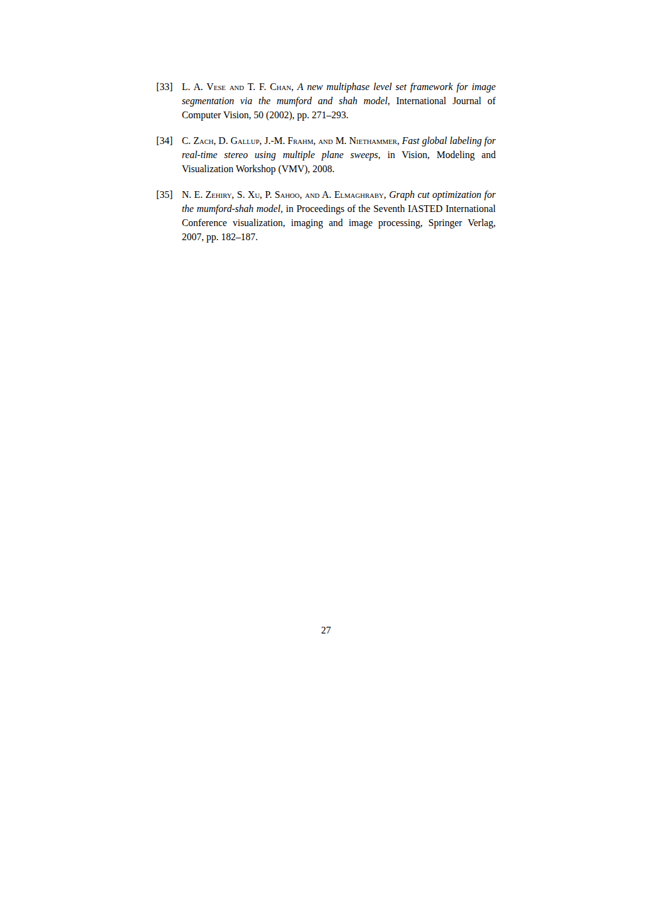[33] L. A. Vese and T. F. Chan, A new multiphase level set framework for image segmentation via the mumford and shah model, International Journal of Computer Vision, 50 (2002), pp. 271–293.
[34] C. Zach, D. Gallup, J.-M. Frahm, and M. Niethammer, Fast global labeling for real-time stereo using multiple plane sweeps, in Vision, Modeling and Visualization Workshop (VMV), 2008.
[35] N. E. Zehiry, S. Xu, P. Sahoo, and A. Elmaghraby, Graph cut optimization for the mumford-shah model, in Proceedings of the Seventh IASTED International Conference visualization, imaging and image processing, Springer Verlag, 2007, pp. 182–187.
27